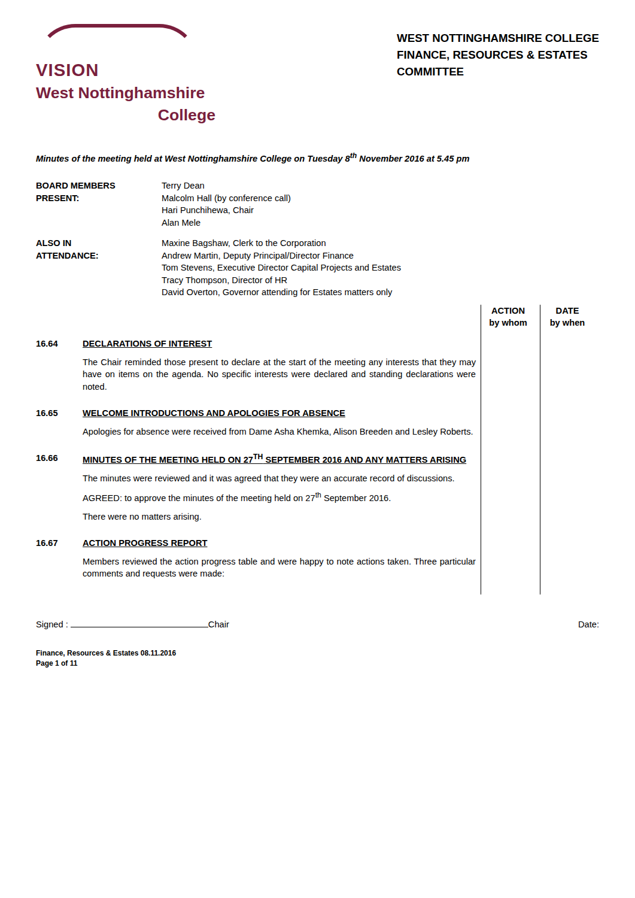VISION
West Nottinghamshire
College
WEST NOTTINGHAMSHIRE COLLEGE
FINANCE, RESOURCES & ESTATES
COMMITTEE
Minutes of the meeting held at West Nottinghamshire College on Tuesday 8th November 2016 at 5.45 pm
| BOARD MEMBERS PRESENT: | Terry Dean Malcolm Hall (by conference call) Hari Punchihewa, Chair Alan Mele |
| ALSO IN ATTENDANCE: | Maxine Bagshaw, Clerk to the Corporation Andrew Martin, Deputy Principal/Director Finance Tom Stevens, Executive Director Capital Projects and Estates Tracy Thompson, Director of HR David Overton, Governor attending for Estates matters only |
| | | ACTION by whom | DATE by when |
| 16.64 | Declarations of Interest The Chair reminded those present to declare at the start of the meeting any interests that they may have on items on the agenda. No specific interests were declared and standing declarations were noted. | | |
| 16.65 | Welcome Introductions and Apologies for Absence Apologies for absence were received from Dame Asha Khemka, Alison Breeden and Lesley Roberts. | | |
| 16.66 | Minutes of the Meeting Held on 27 th September 2016 and Any Matters Arising The minutes were reviewed and it was agreed that they were an accurate record of discussions. AGREED: to approve the minutes of the meeting held on 27 th September 2016. There were no matters arising. | | |
| 16.67 | Action Progress Report Members reviewed the action progress table and were happy to note actions taken. Three particular comments and requests were made: | | |
Signed : Chair Date:
Finance, Resources & Estates 08.11.2016
Page 1 of 11